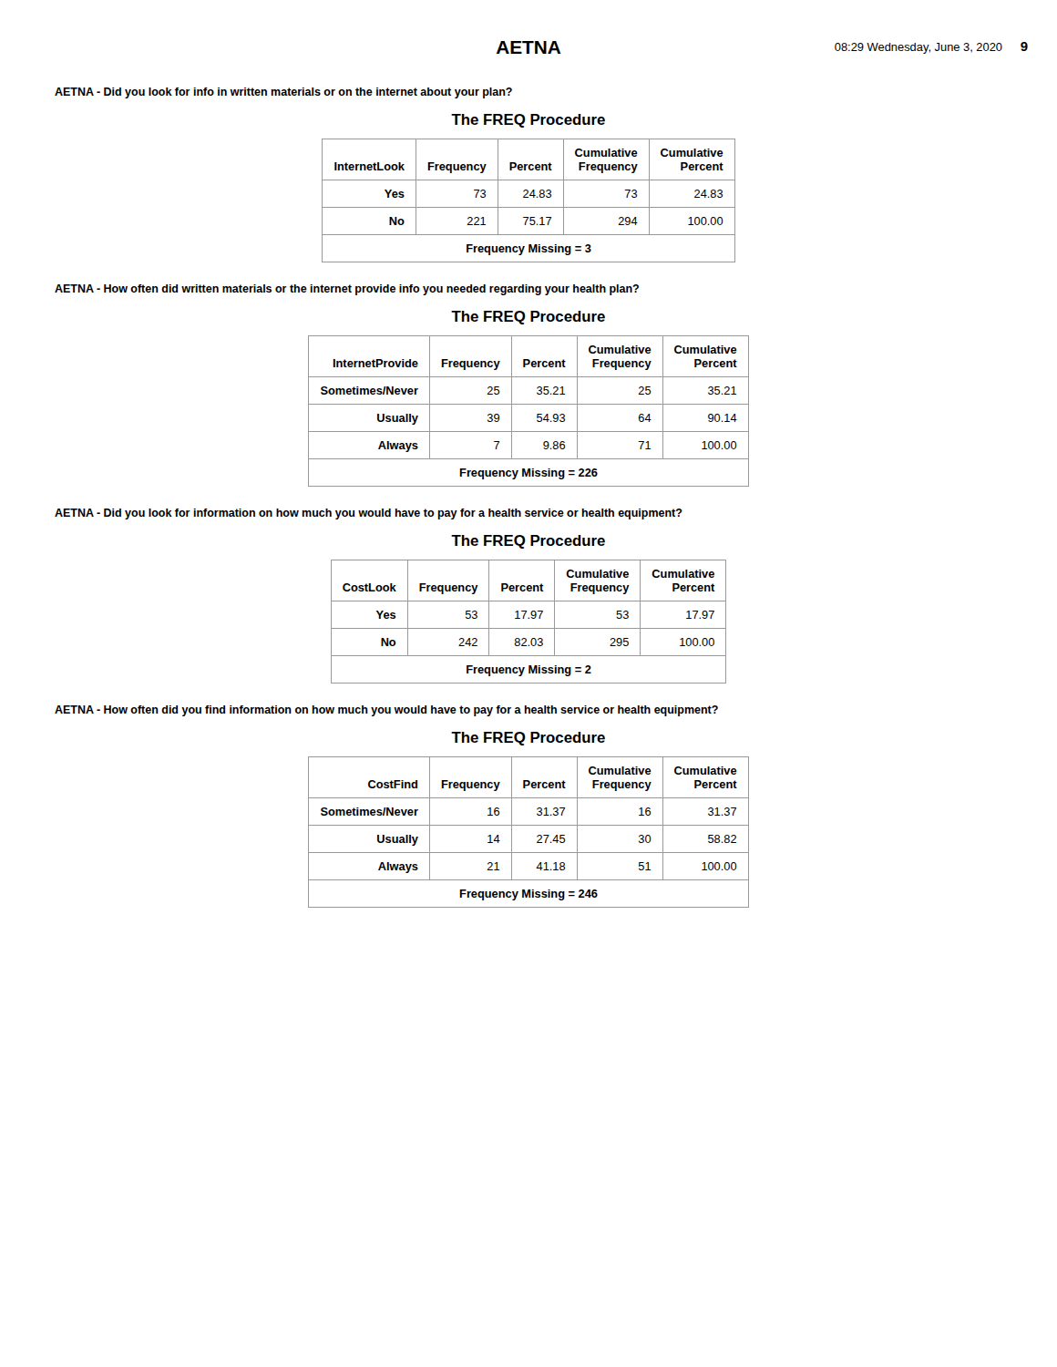AETNA 08:29 Wednesday, June 3, 2020 9
AETNA - Did you look for info in written materials or on the internet about your plan?
The FREQ Procedure
| InternetLook | Frequency | Percent | Cumulative Frequency | Cumulative Percent |
| --- | --- | --- | --- | --- |
| Yes | 73 | 24.83 | 73 | 24.83 |
| No | 221 | 75.17 | 294 | 100.00 |
| Frequency Missing = 3 |
AETNA - How often did written materials or the internet provide info you needed regarding your health plan?
The FREQ Procedure
| InternetProvide | Frequency | Percent | Cumulative Frequency | Cumulative Percent |
| --- | --- | --- | --- | --- |
| Sometimes/Never | 25 | 35.21 | 25 | 35.21 |
| Usually | 39 | 54.93 | 64 | 90.14 |
| Always | 7 | 9.86 | 71 | 100.00 |
| Frequency Missing = 226 |
AETNA - Did you look for information on how much you would have to pay for a health service or health equipment?
The FREQ Procedure
| CostLook | Frequency | Percent | Cumulative Frequency | Cumulative Percent |
| --- | --- | --- | --- | --- |
| Yes | 53 | 17.97 | 53 | 17.97 |
| No | 242 | 82.03 | 295 | 100.00 |
| Frequency Missing = 2 |
AETNA - How often did you find information on how much you would have to pay for a health service or health equipment?
The FREQ Procedure
| CostFind | Frequency | Percent | Cumulative Frequency | Cumulative Percent |
| --- | --- | --- | --- | --- |
| Sometimes/Never | 16 | 31.37 | 16 | 31.37 |
| Usually | 14 | 27.45 | 30 | 58.82 |
| Always | 21 | 41.18 | 51 | 100.00 |
| Frequency Missing = 246 |